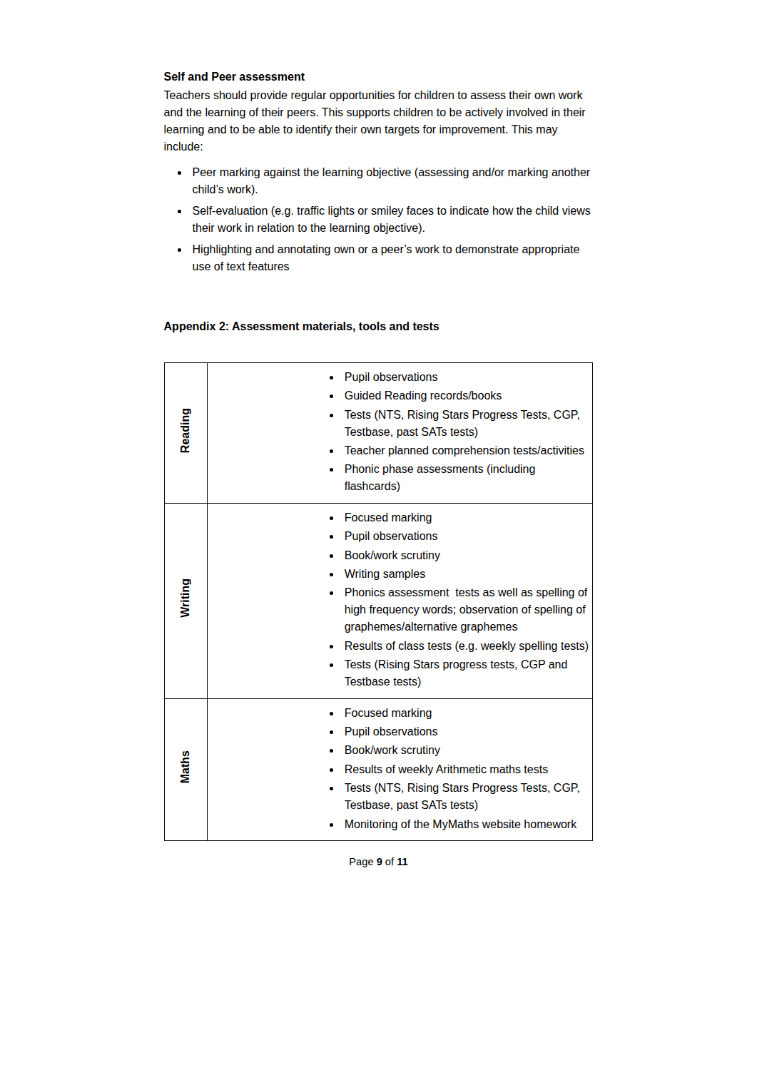Self and Peer assessment
Teachers should provide regular opportunities for children to assess their own work and the learning of their peers. This supports children to be actively involved in their learning and to be able to identify their own targets for improvement. This may include:
Peer marking against the learning objective (assessing and/or marking another child’s work).
Self-evaluation (e.g. traffic lights or smiley faces to indicate how the child views their work in relation to the learning objective).
Highlighting and annotating own or a peer’s work to demonstrate appropriate use of text features
Appendix 2: Assessment materials, tools and tests
| Reading | Pupil observations Guided Reading records/books Tests (NTS, Rising Stars Progress Tests, CGP, Testbase, past SATs tests) Teacher planned comprehension tests/activities Phonic phase assessments (including flashcards) |
| Writing | Focused marking Pupil observations Book/work scrutiny Writing samples Phonics assessment tests as well as spelling of high frequency words; observation of spelling of graphemes/alternative graphemes Results of class tests (e.g. weekly spelling tests) Tests (Rising Stars progress tests, CGP and Testbase tests) |
| Maths | Focused marking Pupil observations Book/work scrutiny Results of weekly Arithmetic maths tests Tests (NTS, Rising Stars Progress Tests, CGP, Testbase, past SATs tests) Monitoring of the MyMaths website homework |
Page 9 of 11